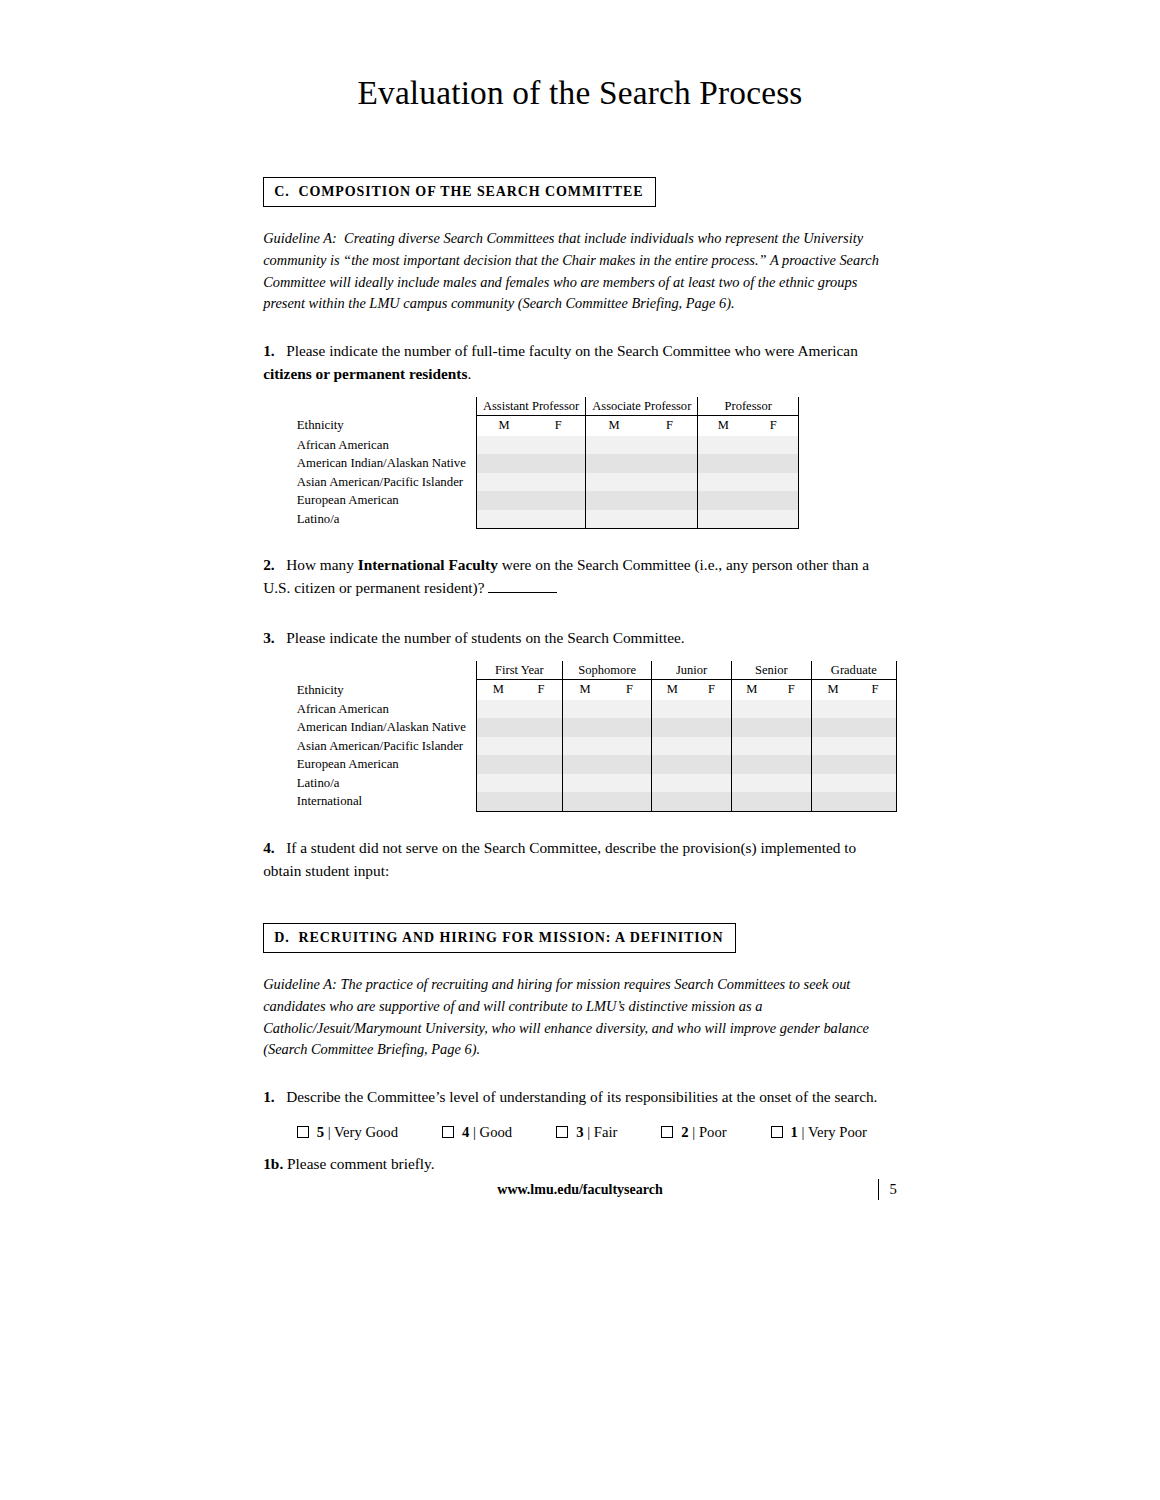Evaluation of the Search Process
C. COMPOSITION OF THE SEARCH COMMITTEE
Guideline A: Creating diverse Search Committees that include individuals who represent the University community is “the most important decision that the Chair makes in the entire process.” A proactive Search Committee will ideally include males and females who are members of at least two of the ethnic groups present within the LMU campus community (Search Committee Briefing, Page 6).
1. Please indicate the number of full-time faculty on the Search Committee who were American citizens or permanent residents.
| | Assistant Professor | Associate Professor | Professor |
| --- | --- | --- | --- |
| Ethnicity | M | F | M | F | M | F |
| African American | | | | | | |
| American Indian/Alaskan Native | | | | | | |
| Asian American/Pacific Islander | | | | | | |
| European American | | | | | | |
| Latino/a | | | | | | |
2. How many International Faculty were on the Search Committee (i.e., any person other than a U.S. citizen or permanent resident)?
3. Please indicate the number of students on the Search Committee.
| | First Year | Sophomore | Junior | Senior | Graduate |
| --- | --- | --- | --- | --- | --- |
| Ethnicity | M | F | M | F | M | F | M | F | M | F |
| African American | | | | | | | | | | |
| American Indian/Alaskan Native | | | | | | | | | | |
| Asian American/Pacific Islander | | | | | | | | | | |
| European American | | | | | | | | | | |
| Latino/a | | | | | | | | | | |
| International | | | | | | | | | | |
4. If a student did not serve on the Search Committee, describe the provision(s) implemented to obtain student input:
D. RECRUITING AND HIRING FOR MISSION: A DEFINITION
Guideline A: The practice of recruiting and hiring for mission requires Search Committees to seek out candidates who are supportive of and will contribute to LMU’s distinctive mission as a Catholic/Jesuit/Marymount University, who will enhance diversity, and who will improve gender balance (Search Committee Briefing, Page 6).
1. Describe the Committee’s level of understanding of its responsibilities at the onset of the search.
5 | Very Good 4 | Good 3 | Fair 2 | Poor 1 | Very Poor
1b. Please comment briefly.
www.lmu.edu/facultysearch
5